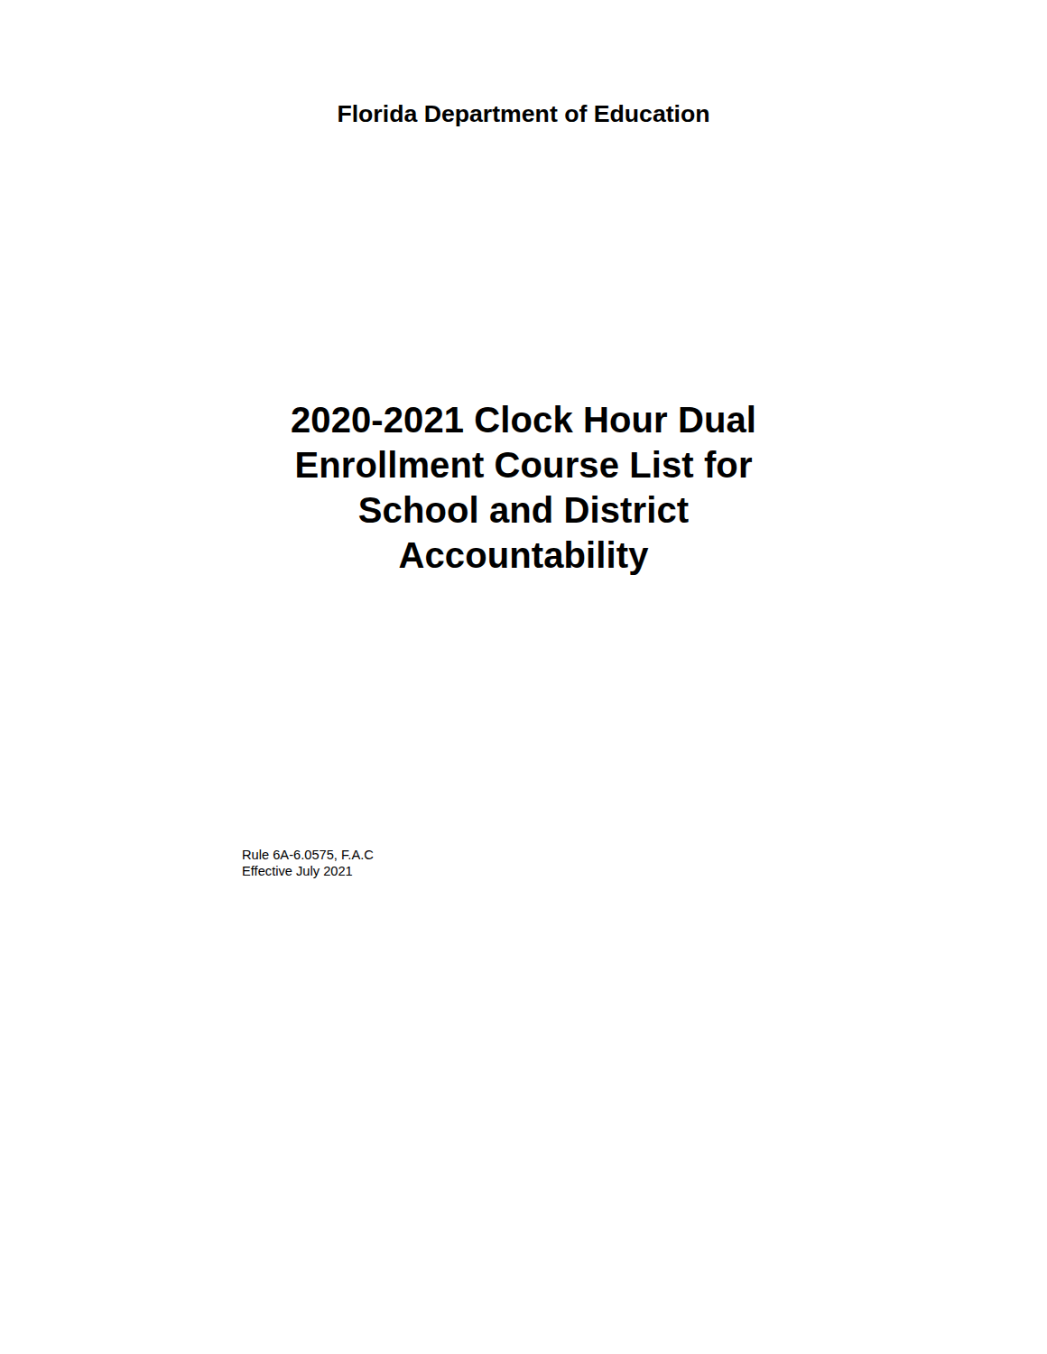Florida Department of Education
2020-2021 Clock Hour Dual Enrollment Course List for School and District Accountability
Rule 6A-6.0575, F.A.C
Effective July 2021